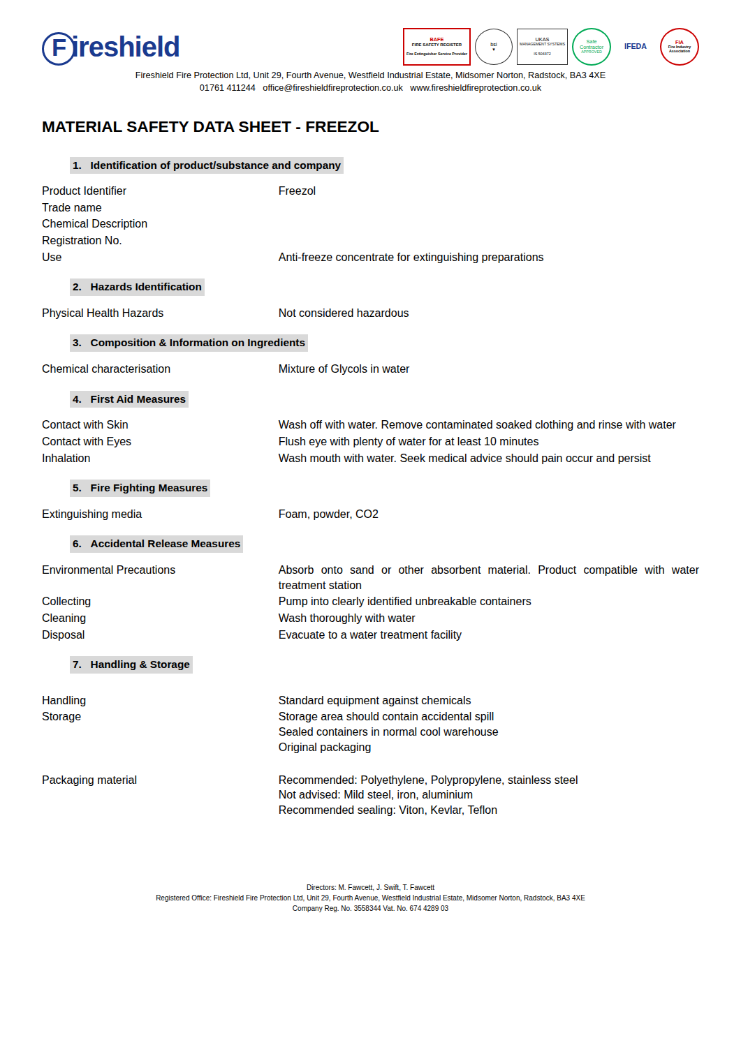Fireshield
BAFE
FIRE SAFETY REGISTER
Fire Extinguisher Service Provider
bsi
▼
UKAS
MANAGEMENT SYSTEMS
IS 504372
Safe
Contractor
APPROVED
IFEDA
FIA
Fire Industry Association
Fireshield Fire Protection Ltd, Unit 29, Fourth Avenue, Westfield Industrial Estate, Midsomer Norton, Radstock, BA3 4XE
01761 411244 office@fireshieldfireprotection.co.uk www.fireshieldfireprotection.co.uk
MATERIAL SAFETY DATA SHEET - FREEZOL
1. Identification of product/substance and company
| Product Identifier | Freezol |
| Trade name | |
| Chemical Description | |
| Registration No. | |
| Use | Anti-freeze concentrate for extinguishing preparations |
2. Hazards Identification
| Physical Health Hazards | Not considered hazardous |
3. Composition & Information on Ingredients
| Chemical characterisation | Mixture of Glycols in water |
4. First Aid Measures
| Contact with Skin | Wash off with water. Remove contaminated soaked clothing and rinse with water |
| Contact with Eyes | Flush eye with plenty of water for at least 10 minutes |
| Inhalation | Wash mouth with water. Seek medical advice should pain occur and persist |
5. Fire Fighting Measures
| Extinguishing media | Foam, powder, CO2 |
6. Accidental Release Measures
| Environmental Precautions | Absorb onto sand or other absorbent material. Product compatible with water treatment station |
| Collecting | Pump into clearly identified unbreakable containers |
| Cleaning | Wash thoroughly with water |
| Disposal | Evacuate to a water treatment facility |
7. Handling & Storage
| Handling | Standard equipment against chemicals |
| Storage | Storage area should contain accidental spill Sealed containers in normal cool warehouse Original packaging |
| Packaging material | Recommended: Polyethylene, Polypropylene, stainless steel Not advised: Mild steel, iron, aluminium Recommended sealing: Viton, Kevlar, Teflon |
Directors: M. Fawcett, J. Swift, T. Fawcett
Registered Office: Fireshield Fire Protection Ltd, Unit 29, Fourth Avenue, Westfield Industrial Estate, Midsomer Norton, Radstock, BA3 4XE
Company Reg. No. 3558344 Vat. No. 674 4289 03